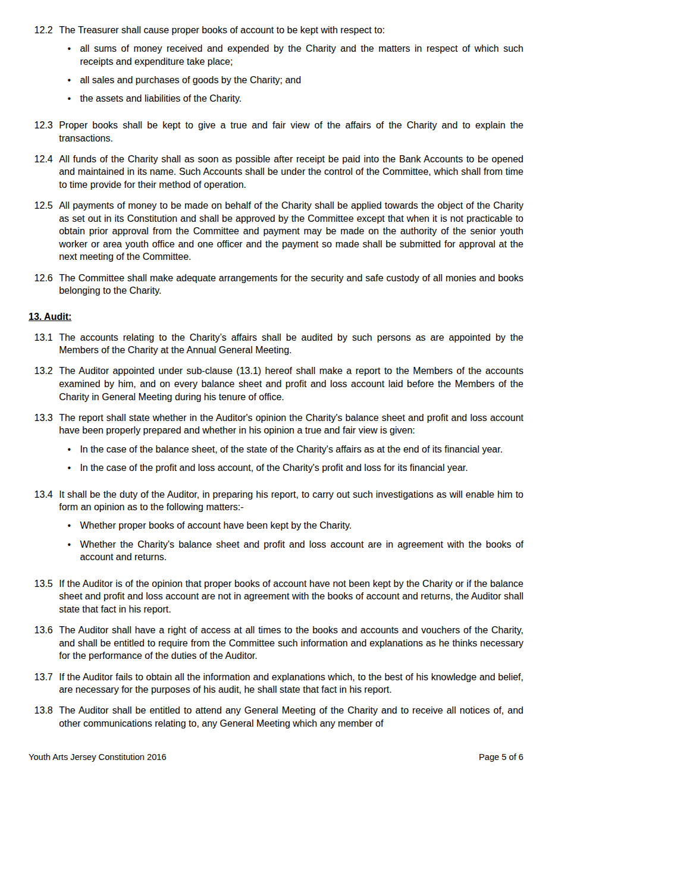12.2
The Treasurer shall cause proper books of account to be kept with respect to:
all sums of money received and expended by the Charity and the matters in respect of which such receipts and expenditure take place;
all sales and purchases of goods by the Charity; and
the assets and liabilities of the Charity.
12.3
Proper books shall be kept to give a true and fair view of the affairs of the Charity and to explain the transactions.
12.4
All funds of the Charity shall as soon as possible after receipt be paid into the Bank Accounts to be opened and maintained in its name. Such Accounts shall be under the control of the Committee, which shall from time to time provide for their method of operation.
12.5
All payments of money to be made on behalf of the Charity shall be applied towards the object of the Charity as set out in its Constitution and shall be approved by the Committee except that when it is not practicable to obtain prior approval from the Committee and payment may be made on the authority of the senior youth worker or area youth office and one officer and the payment so made shall be submitted for approval at the next meeting of the Committee.
12.6
The Committee shall make adequate arrangements for the security and safe custody of all monies and books belonging to the Charity.
13. Audit:
13.1
The accounts relating to the Charity’s affairs shall be audited by such persons as are appointed by the Members of the Charity at the Annual General Meeting.
13.2
The Auditor appointed under sub-clause (13.1) hereof shall make a report to the Members of the accounts examined by him, and on every balance sheet and profit and loss account laid before the Members of the Charity in General Meeting during his tenure of office.
13.3
The report shall state whether in the Auditor's opinion the Charity's balance sheet and profit and loss account have been properly prepared and whether in his opinion a true and fair view is given:
In the case of the balance sheet, of the state of the Charity's affairs as at the end of its financial year.
In the case of the profit and loss account, of the Charity's profit and loss for its financial year.
13.4
It shall be the duty of the Auditor, in preparing his report, to carry out such investigations as will enable him to form an opinion as to the following matters:-
Whether proper books of account have been kept by the Charity.
Whether the Charity's balance sheet and profit and loss account are in agreement with the books of account and returns.
13.5
If the Auditor is of the opinion that proper books of account have not been kept by the Charity or if the balance sheet and profit and loss account are not in agreement with the books of account and returns, the Auditor shall state that fact in his report.
13.6
The Auditor shall have a right of access at all times to the books and accounts and vouchers of the Charity, and shall be entitled to require from the Committee such information and explanations as he thinks necessary for the performance of the duties of the Auditor.
13.7
If the Auditor fails to obtain all the information and explanations which, to the best of his knowledge and belief, are necessary for the purposes of his audit, he shall state that fact in his report.
13.8
The Auditor shall be entitled to attend any General Meeting of the Charity and to receive all notices of, and other communications relating to, any General Meeting which any member of
Youth Arts Jersey Constitution 2016
Page 5 of 6